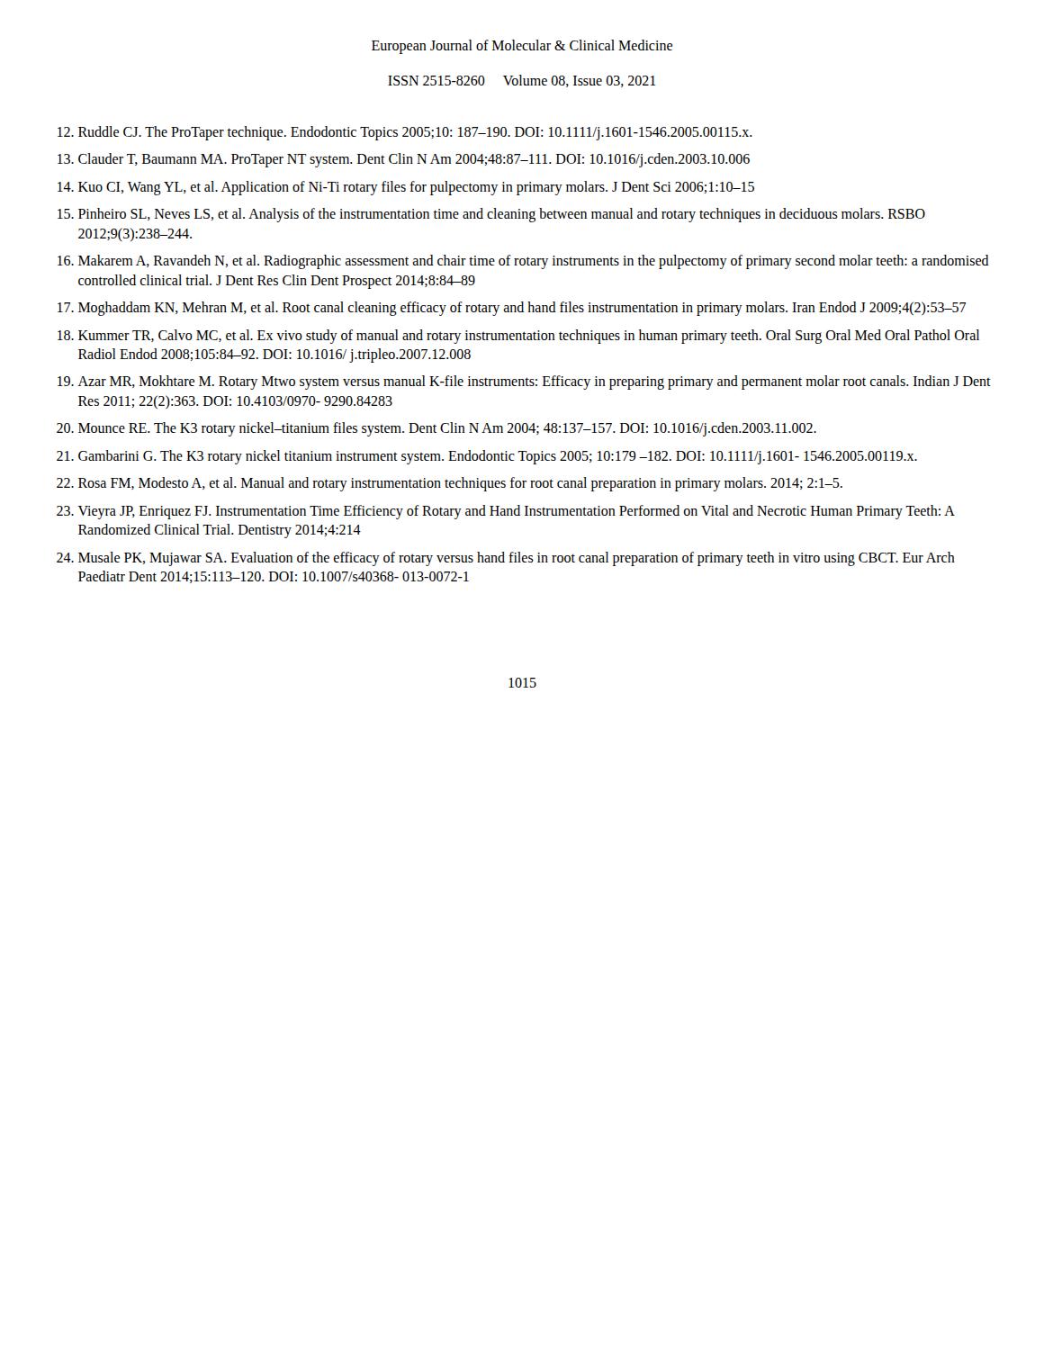European Journal of Molecular & Clinical Medicine
ISSN 2515-8260 Volume 08, Issue 03, 2021
Ruddle CJ. The ProTaper technique. Endodontic Topics 2005;10: 187–190. DOI: 10.1111/j.1601-1546.2005.00115.x.
Clauder T, Baumann MA. ProTaper NT system. Dent Clin N Am 2004;48:87–111. DOI: 10.1016/j.cden.2003.10.006
Kuo CI, Wang YL, et al. Application of Ni-Ti rotary files for pulpectomy in primary molars. J Dent Sci 2006;1:10–15
Pinheiro SL, Neves LS, et al. Analysis of the instrumentation time and cleaning between manual and rotary techniques in deciduous molars. RSBO 2012;9(3):238–244.
Makarem A, Ravandeh N, et al. Radiographic assessment and chair time of rotary instruments in the pulpectomy of primary second molar teeth: a randomised controlled clinical trial. J Dent Res Clin Dent Prospect 2014;8:84–89
Moghaddam KN, Mehran M, et al. Root canal cleaning efficacy of rotary and hand files instrumentation in primary molars. Iran Endod J 2009;4(2):53–57
Kummer TR, Calvo MC, et al. Ex vivo study of manual and rotary instrumentation techniques in human primary teeth. Oral Surg Oral Med Oral Pathol Oral Radiol Endod 2008;105:84–92. DOI: 10.1016/ j.tripleo.2007.12.008
Azar MR, Mokhtare M. Rotary Mtwo system versus manual K-file instruments: Efficacy in preparing primary and permanent molar root canals. Indian J Dent Res 2011; 22(2):363. DOI: 10.4103/0970- 9290.84283
Mounce RE. The K3 rotary nickel–titanium files system. Dent Clin N Am 2004; 48:137–157. DOI: 10.1016/j.cden.2003.11.002.
Gambarini G. The K3 rotary nickel titanium instrument system. Endodontic Topics 2005; 10:179 –182. DOI: 10.1111/j.1601- 1546.2005.00119.x.
Rosa FM, Modesto A, et al. Manual and rotary instrumentation techniques for root canal preparation in primary molars. 2014; 2:1–5.
Vieyra JP, Enriquez FJ. Instrumentation Time Efficiency of Rotary and Hand Instrumentation Performed on Vital and Necrotic Human Primary Teeth: A Randomized Clinical Trial. Dentistry 2014;4:214
Musale PK, Mujawar SA. Evaluation of the efficacy of rotary versus hand files in root canal preparation of primary teeth in vitro using CBCT. Eur Arch Paediatr Dent 2014;15:113–120. DOI: 10.1007/s40368- 013-0072-1
1015